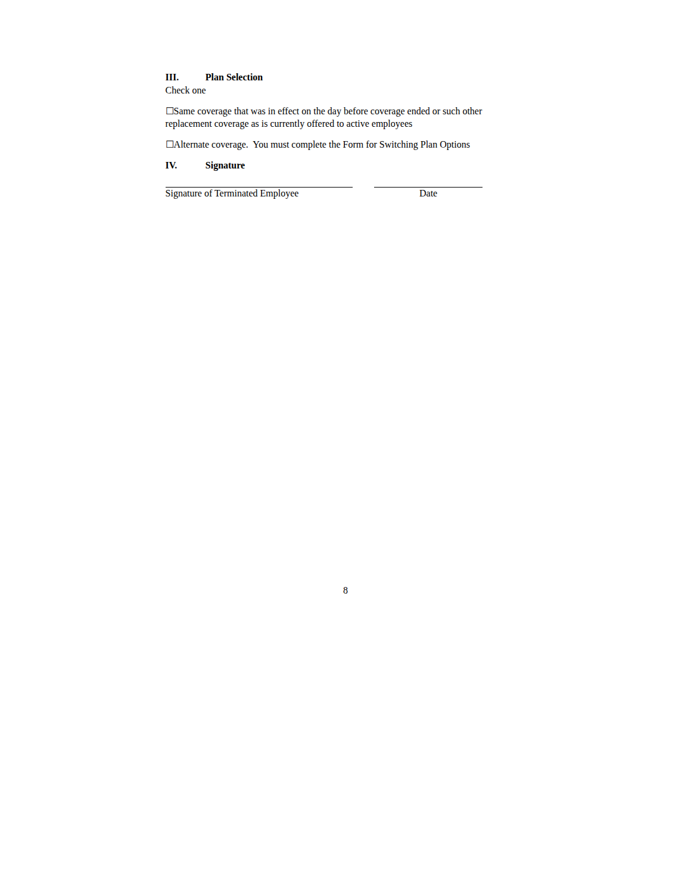III. Plan Selection
Check one
☐Same coverage that was in effect on the day before coverage ended or such other replacement coverage as is currently offered to active employees
☐Alternate coverage. You must complete the Form for Switching Plan Options
IV. Signature
| Signature of Terminated Employee | | Date | |
8